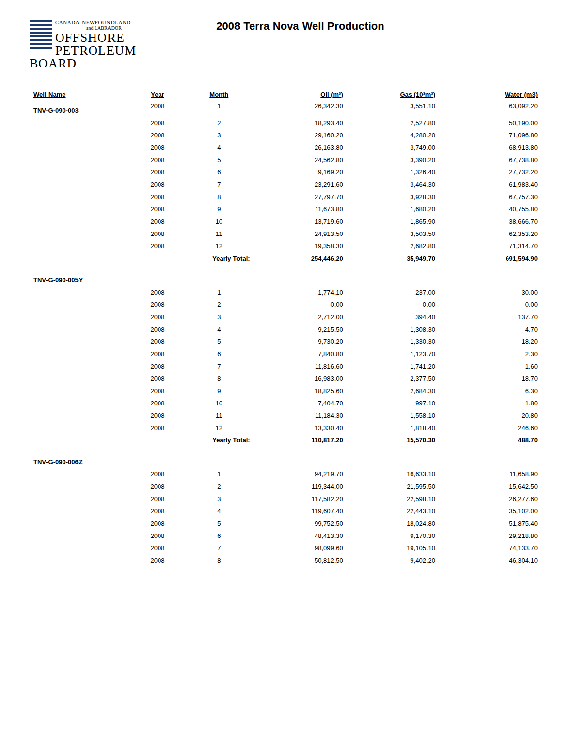CANADA-NEWFOUNDLAND
and LABRADOR
OFFSHORE
PETROLEUM
BOARD
2008 Terra Nova Well Production
| Well Name | Year | Month | Oil (m³) | Gas (10³m³) | Water (m3) |
| --- | --- | --- | --- | --- | --- |
| TNV-G-090-003 | 2008 | 1 | 26,342.30 | 3,551.10 | 63,092.20 |
| | 2008 | 2 | 18,293.40 | 2,527.80 | 50,190.00 |
| | 2008 | 3 | 29,160.20 | 4,280.20 | 71,096.80 |
| | 2008 | 4 | 26,163.80 | 3,749.00 | 68,913.80 |
| | 2008 | 5 | 24,562.80 | 3,390.20 | 67,738.80 |
| | 2008 | 6 | 9,169.20 | 1,326.40 | 27,732.20 |
| | 2008 | 7 | 23,291.60 | 3,464.30 | 61,983.40 |
| | 2008 | 8 | 27,797.70 | 3,928.30 | 67,757.30 |
| | 2008 | 9 | 11,673.80 | 1,680.20 | 40,755.80 |
| | 2008 | 10 | 13,719.60 | 1,865.90 | 38,666.70 |
| | 2008 | 11 | 24,913.50 | 3,503.50 | 62,353.20 |
| | 2008 | 12 | 19,358.30 | 2,682.80 | 71,314.70 |
| | | Yearly Total: | 254,446.20 | 35,949.70 | 691,594.90 |
| TNV-G-090-005Y | | | | | |
| | 2008 | 1 | 1,774.10 | 237.00 | 30.00 |
| | 2008 | 2 | 0.00 | 0.00 | 0.00 |
| | 2008 | 3 | 2,712.00 | 394.40 | 137.70 |
| | 2008 | 4 | 9,215.50 | 1,308.30 | 4.70 |
| | 2008 | 5 | 9,730.20 | 1,330.30 | 18.20 |
| | 2008 | 6 | 7,840.80 | 1,123.70 | 2.30 |
| | 2008 | 7 | 11,816.60 | 1,741.20 | 1.60 |
| | 2008 | 8 | 16,983.00 | 2,377.50 | 18.70 |
| | 2008 | 9 | 18,825.60 | 2,684.30 | 6.30 |
| | 2008 | 10 | 7,404.70 | 997.10 | 1.80 |
| | 2008 | 11 | 11,184.30 | 1,558.10 | 20.80 |
| | 2008 | 12 | 13,330.40 | 1,818.40 | 246.60 |
| | | Yearly Total: | 110,817.20 | 15,570.30 | 488.70 |
| TNV-G-090-006Z | | | | | |
| | 2008 | 1 | 94,219.70 | 16,633.10 | 11,658.90 |
| | 2008 | 2 | 119,344.00 | 21,595.50 | 15,642.50 |
| | 2008 | 3 | 117,582.20 | 22,598.10 | 26,277.60 |
| | 2008 | 4 | 119,607.40 | 22,443.10 | 35,102.00 |
| | 2008 | 5 | 99,752.50 | 18,024.80 | 51,875.40 |
| | 2008 | 6 | 48,413.30 | 9,170.30 | 29,218.80 |
| | 2008 | 7 | 98,099.60 | 19,105.10 | 74,133.70 |
| | 2008 | 8 | 50,812.50 | 9,402.20 | 46,304.10 |